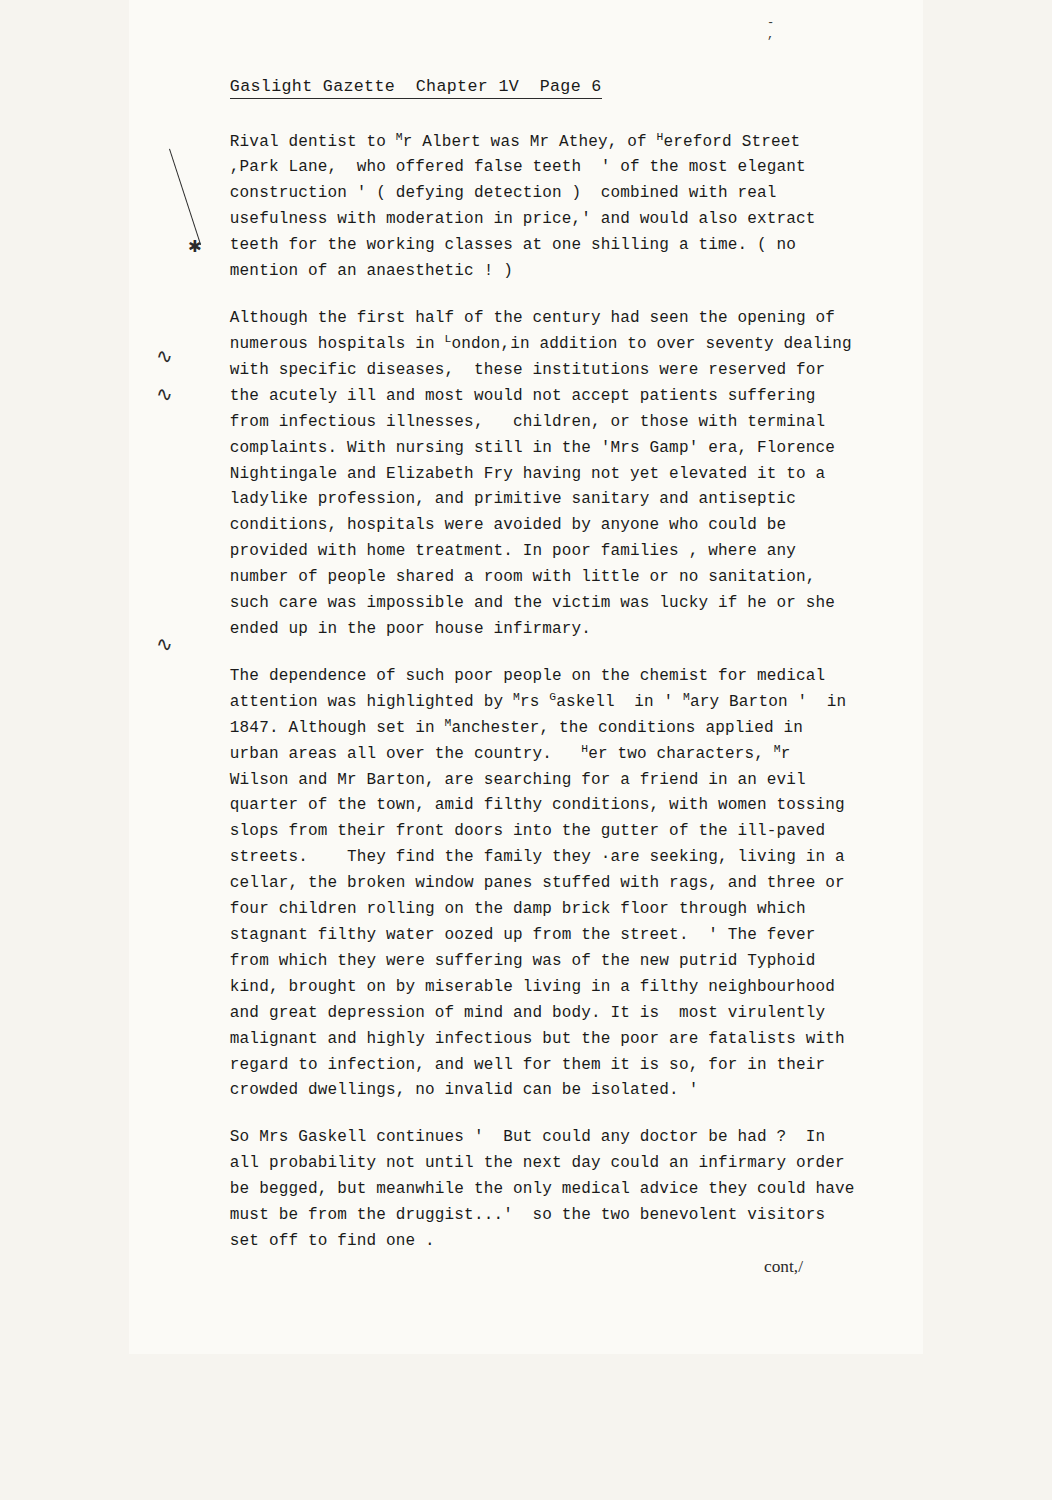- ,
✱
∿
∿
∿
Gaslight Gazette Chapter 1V Page 6
Rival dentist to Mr Albert was Mr Athey, of Hereford Street ,Park Lane, who оffered false teeth ' of the most elegant construction ' ( defying detection ) combined with real usefulness with moderation in price,' and would also extract teeth for the working classes at one shilling a time. ( no mention of an anaesthetic ! )
Although the first half of the century had seen the opening of numerous hospitals in London,in addition to over seventy dealing with specific diseases, these institutions were reserved for the acutely ill and most would not accept patients suffering from infectious illnesses, children, or those with terminal complaints. With nursing still in the 'Mrs Gamp' era, Florence Nightingale and Elizabeth Fry having not yet elevated it to a ladylike profession, and primitive sanitary and antiseptic conditions, hospitals were avoided by anyone who could be provided with home treatment. In poor families , where any number of people shared a room with little or no sanitation, such care was impossible and the victim was lucky if he or she ended up in the poor house infirmary.
The dependence of such poor people on the chemist for medical attention was highlighted by Mrs Gaskell in ' Mary Barton ' in 1847. Although set in Manchester, the conditions applied in urban areas all over the country. Her two characters, Mr Wilson and Mr Barton, are searching for a friend in an evil quarter of the town, amid filthy conditions, with women tossing slops from their front doors into the gutter of the ill-paved streets. They find the family they ·are seeking, living in a cellar, the broken window panes stuffed with rags, and three or four children rolling on the damp brick floor through which stagnant filthy water oozed up from the street. ' The fever from which they were suffering was of the new putrid Typhoid kind, brought on by miserable living in a filthy neighbourhood and great depression of mind and body. It is most virulently malignant and highly infectious but the poor are fatalists with regard to infection, and well for them it is so, for in their crowded dwellings, no invalid can be isolated. '
So Mrs Gaskell continues ' But could any doctor be had ? In all probability not until the next day could an infirmary order be begged, but meanwhile the only medical advice they could have must be from the druggist...' so the two benevolent visitors set off to find one .
cont,/